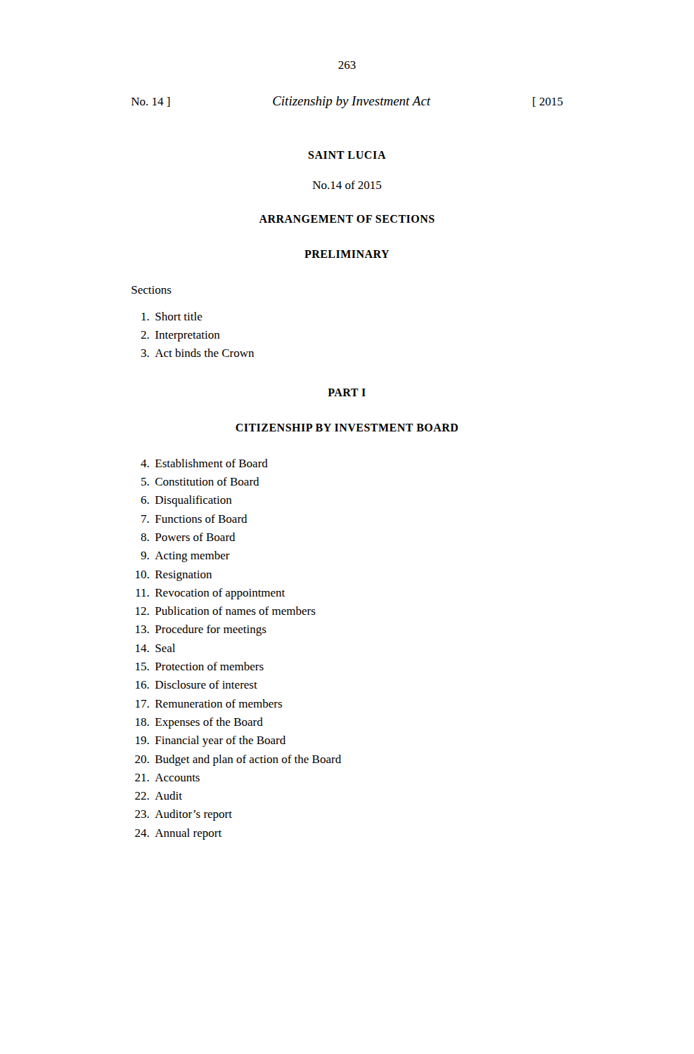263
No. 14 ] Citizenship by Investment Act [ 2015
SAINT LUCIA
No.14 of 2015
ARRANGEMENT OF SECTIONS
PRELIMINARY
Sections
1. Short title
2. Interpretation
3. Act binds the Crown
PART I
CITIZENSHIP BY INVESTMENT BOARD
4. Establishment of Board
5. Constitution of Board
6. Disqualification
7. Functions of Board
8. Powers of Board
9. Acting member
10. Resignation
11. Revocation of appointment
12. Publication of names of members
13. Procedure for meetings
14. Seal
15. Protection of members
16. Disclosure of interest
17. Remuneration of members
18. Expenses of the Board
19. Financial year of the Board
20. Budget and plan of action of the Board
21. Accounts
22. Audit
23. Auditor’s report
24. Annual report